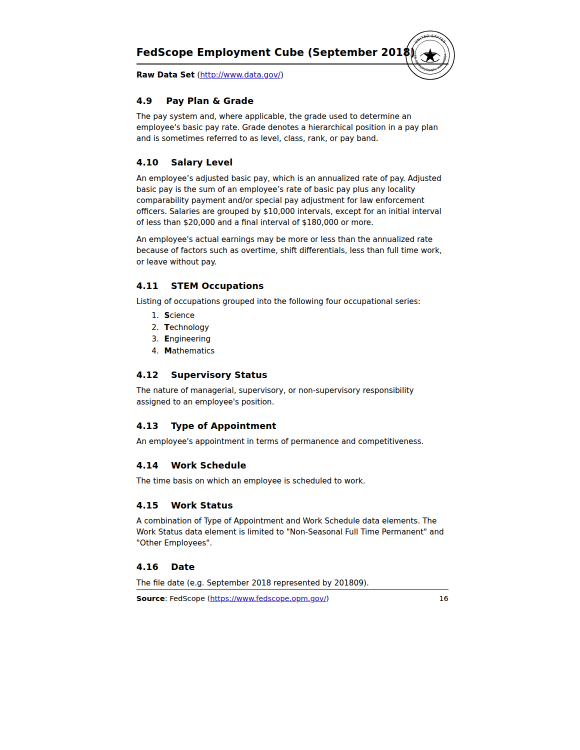UNITED STATES OFFICE OF PERSONNEL MANAGEMENT
FedScope Employment Cube (September 2018)
Raw Data Set (http://www.data.gov/)
4.9 Pay Plan & Grade
The pay system and, where applicable, the grade used to determine an employee's basic pay rate. Grade denotes a hierarchical position in a pay plan and is sometimes referred to as level, class, rank, or pay band.
4.10 Salary Level
An employee’s adjusted basic pay, which is an annualized rate of pay. Adjusted basic pay is the sum of an employee’s rate of basic pay plus any locality comparability payment and/or special pay adjustment for law enforcement officers. Salaries are grouped by $10,000 intervals, except for an initial interval of less than $20,000 and a final interval of $180,000 or more.
An employee's actual earnings may be more or less than the annualized rate because of factors such as overtime, shift differentials, less than full time work, or leave without pay.
4.11 STEM Occupations
Listing of occupations grouped into the following four occupational series:
Science
Technology
Engineering
Mathematics
4.12 Supervisory Status
The nature of managerial, supervisory, or non-supervisory responsibility assigned to an employee's position.
4.13 Type of Appointment
An employee's appointment in terms of permanence and competitiveness.
4.14 Work Schedule
The time basis on which an employee is scheduled to work.
4.15 Work Status
A combination of Type of Appointment and Work Schedule data elements. The Work Status data element is limited to "Non-Seasonal Full Time Permanent" and "Other Employees".
4.16 Date
The file date (e.g. September 2018 represented by 201809).
Source: FedScope (https://www.fedscope.opm.gov/)
16